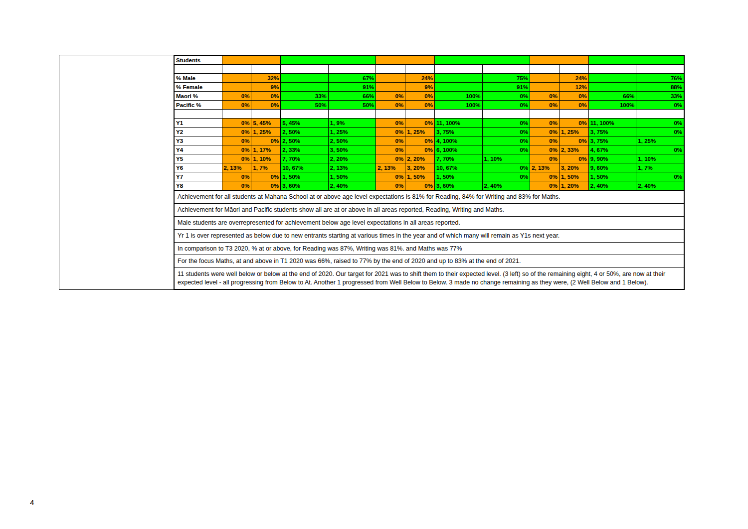| Students | | | | | | |
| % Male | | 32% | | 67% | | 24% | | 75% | | 24% | | 76% |
| % Female | | 9% | | 91% | | 9% | | 91% | | 12% | | 88% |
| Maori % | 0% | 0% | 33% | 66% | 0% | 0% | 100% | 0% | 0% | 0% | 66% | 33% |
| Pacific % | 0% | 0% | 50% | 50% | 0% | 0% | 100% | 0% | 0% | 0% | 100% | 0% |
| Y1 | 0% | 5, 45% | 5, 45% | 1, 9% | 0% | 0% | 11, 100% | 0% | 0% | 0% | 11, 100% | 0% |
| Y2 | 0% | 1, 25% | 2, 50% | 1, 25% | 0% | 1, 25% | 3, 75% | 0% | 0% | 1, 25% | 3, 75% | 0% |
| Y3 | 0% | 0% | 2, 50% | 2, 50% | 0% | 0% | 4, 100% | 0% | 0% | 0% | 3, 75% | 1, 25% |
| Y4 | 0% | 1, 17% | 2, 33% | 3, 50% | 0% | 0% | 6, 100% | 0% | 0% | 2, 33% | 4, 67% | 0% |
| Y5 | 0% | 1, 10% | 7, 70% | 2, 20% | 0% | 2, 20% | 7, 70% | 1, 10% | 0% | 0% | 9, 90% | 1, 10% |
| Y6 | 2, 13% | 1, 7% | 10, 67% | 2, 13% | 2, 13% | 3, 20% | 10, 67% | 0% | 2, 13% | 3, 20% | 9, 60% | 1, 7% |
| Y7 | 0% | 0% | 1, 50% | 1, 50% | 0% | 1, 50% | 1, 50% | 0% | 0% | 1, 50% | 1, 50% | 0% |
| Y8 | 0% | 0% | 3, 60% | 2, 40% | 0% | 0% | 3, 60% | 2, 40% | 0% | 1, 20% | 2, 40% | 2, 40% |
| Achievement for all students at Mahana School at or above age level expectations is 81% for Reading, 84% for Writing and 83% for Maths. |
| Achievement for Māori and Pacific students show all are at or above in all areas reported, Reading, Writing and Maths. |
| Male students are overrepresented for achievement below age level expectations in all areas reported. |
| Yr 1 is over represented as below due to new entrants starting at various times in the year and of which many will remain as Y1s next year. |
| In comparison to T3 2020, % at or above, for Reading was 87%, Writing was 81%. and Maths was 77% |
| For the focus Maths, at and above in T1 2020 was 66%, raised to 77% by the end of 2020 and up to 83% at the end of 2021. |
| 11 students were well below or below at the end of 2020. Our target for 2021 was to shift them to their expected level. (3 left) so of the remaining eight, 4 or 50%, are now at their expected level - all progressing from Below to At. Another 1 progressed from Well Below to Below. 3 made no change remaining as they were, (2 Well Below and 1 Below). |
4